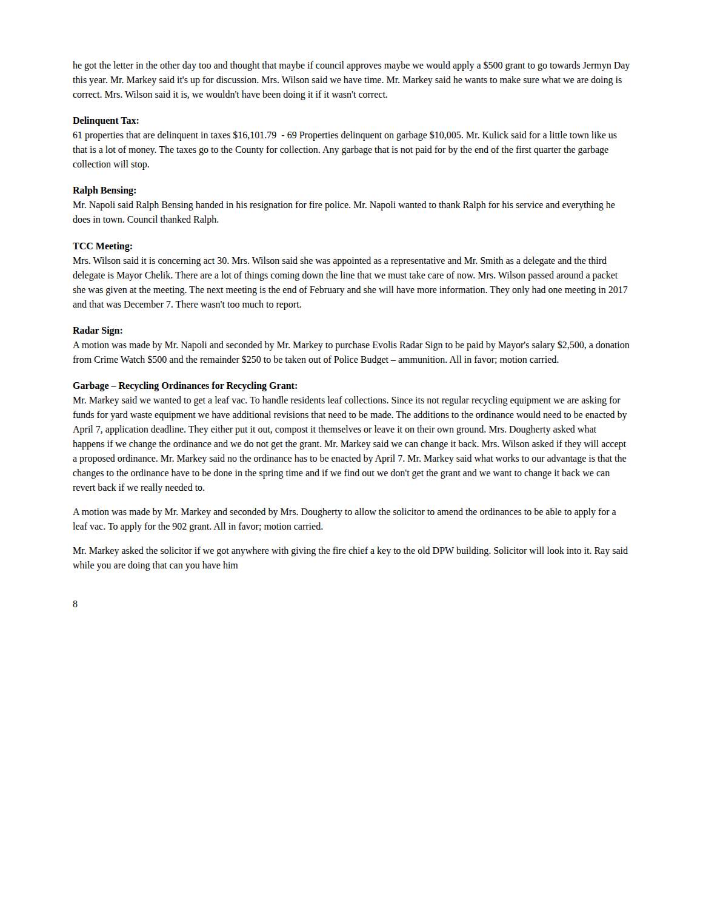he got the letter in the other day too and thought that maybe if council approves maybe we would apply a $500 grant to go towards Jermyn Day this year. Mr. Markey said it's up for discussion. Mrs. Wilson said we have time. Mr. Markey said he wants to make sure what we are doing is correct. Mrs. Wilson said it is, we wouldn't have been doing it if it wasn't correct.
Delinquent Tax:
61 properties that are delinquent in taxes $16,101.79 - 69 Properties delinquent on garbage $10,005. Mr. Kulick said for a little town like us that is a lot of money. The taxes go to the County for collection. Any garbage that is not paid for by the end of the first quarter the garbage collection will stop.
Ralph Bensing:
Mr. Napoli said Ralph Bensing handed in his resignation for fire police. Mr. Napoli wanted to thank Ralph for his service and everything he does in town. Council thanked Ralph.
TCC Meeting:
Mrs. Wilson said it is concerning act 30. Mrs. Wilson said she was appointed as a representative and Mr. Smith as a delegate and the third delegate is Mayor Chelik. There are a lot of things coming down the line that we must take care of now. Mrs. Wilson passed around a packet she was given at the meeting. The next meeting is the end of February and she will have more information. They only had one meeting in 2017 and that was December 7. There wasn't too much to report.
Radar Sign:
A motion was made by Mr. Napoli and seconded by Mr. Markey to purchase Evolis Radar Sign to be paid by Mayor's salary $2,500, a donation from Crime Watch $500 and the remainder $250 to be taken out of Police Budget – ammunition. All in favor; motion carried.
Garbage – Recycling Ordinances for Recycling Grant:
Mr. Markey said we wanted to get a leaf vac. To handle residents leaf collections. Since its not regular recycling equipment we are asking for funds for yard waste equipment we have additional revisions that need to be made. The additions to the ordinance would need to be enacted by April 7, application deadline. They either put it out, compost it themselves or leave it on their own ground. Mrs. Dougherty asked what happens if we change the ordinance and we do not get the grant. Mr. Markey said we can change it back. Mrs. Wilson asked if they will accept a proposed ordinance. Mr. Markey said no the ordinance has to be enacted by April 7. Mr. Markey said what works to our advantage is that the changes to the ordinance have to be done in the spring time and if we find out we don't get the grant and we want to change it back we can revert back if we really needed to.
A motion was made by Mr. Markey and seconded by Mrs. Dougherty to allow the solicitor to amend the ordinances to be able to apply for a leaf vac. To apply for the 902 grant. All in favor; motion carried.
Mr. Markey asked the solicitor if we got anywhere with giving the fire chief a key to the old DPW building. Solicitor will look into it. Ray said while you are doing that can you have him
8